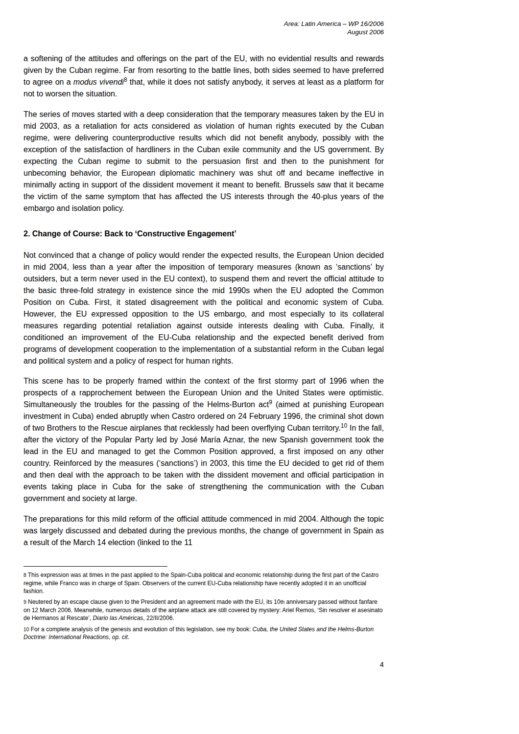Area: Latin America – WP 16/2006
August 2006
a softening of the attitudes and offerings on the part of the EU, with no evidential results and rewards given by the Cuban regime. Far from resorting to the battle lines, both sides seemed to have preferred to agree on a modus vivendi8 that, while it does not satisfy anybody, it serves at least as a platform for not to worsen the situation.
The series of moves started with a deep consideration that the temporary measures taken by the EU in mid 2003, as a retaliation for acts considered as violation of human rights executed by the Cuban regime, were delivering counterproductive results which did not benefit anybody, possibly with the exception of the satisfaction of hardliners in the Cuban exile community and the US government. By expecting the Cuban regime to submit to the persuasion first and then to the punishment for unbecoming behavior, the European diplomatic machinery was shut off and became ineffective in minimally acting in support of the dissident movement it meant to benefit. Brussels saw that it became the victim of the same symptom that has affected the US interests through the 40-plus years of the embargo and isolation policy.
2. Change of Course: Back to ‘Constructive Engagement’
Not convinced that a change of policy would render the expected results, the European Union decided in mid 2004, less than a year after the imposition of temporary measures (known as ‘sanctions’ by outsiders, but a term never used in the EU context), to suspend them and revert the official attitude to the basic three-fold strategy in existence since the mid 1990s when the EU adopted the Common Position on Cuba. First, it stated disagreement with the political and economic system of Cuba. However, the EU expressed opposition to the US embargo, and most especially to its collateral measures regarding potential retaliation against outside interests dealing with Cuba. Finally, it conditioned an improvement of the EU-Cuba relationship and the expected benefit derived from programs of development cooperation to the implementation of a substantial reform in the Cuban legal and political system and a policy of respect for human rights.
This scene has to be properly framed within the context of the first stormy part of 1996 when the prospects of a rapprochement between the European Union and the United States were optimistic. Simultaneously the troubles for the passing of the Helms-Burton act9 (aimed at punishing European investment in Cuba) ended abruptly when Castro ordered on 24 February 1996, the criminal shot down of two Brothers to the Rescue airplanes that recklessly had been overflying Cuban territory.10 In the fall, after the victory of the Popular Party led by José María Aznar, the new Spanish government took the lead in the EU and managed to get the Common Position approved, a first imposed on any other country. Reinforced by the measures (‘sanctions’) in 2003, this time the EU decided to get rid of them and then deal with the approach to be taken with the dissident movement and official participation in events taking place in Cuba for the sake of strengthening the communication with the Cuban government and society at large.
The preparations for this mild reform of the official attitude commenced in mid 2004. Although the topic was largely discussed and debated during the previous months, the change of government in Spain as a result of the March 14 election (linked to the 11
8 This expression was at times in the past applied to the Spain-Cuba political and economic relationship during the first part of the Castro regime, while Franco was in charge of Spain. Observers of the current EU-Cuba relationship have recently adopted it in an unofficial fashion.
9 Neutered by an escape clause given to the President and an agreement made with the EU, its 10th anniversary passed without fanfare on 12 March 2006. Meanwhile, numerous details of the airplane attack are still covered by mystery: Ariel Remos, ‘Sin resolver el asesinato de Hermanos al Rescate’, Diario las Américas, 22/II/2006.
10 For a complete analysis of the genesis and evolution of this legislation, see my book: Cuba, the United States and the Helms-Burton Doctrine: International Reactions, op. cit.
4